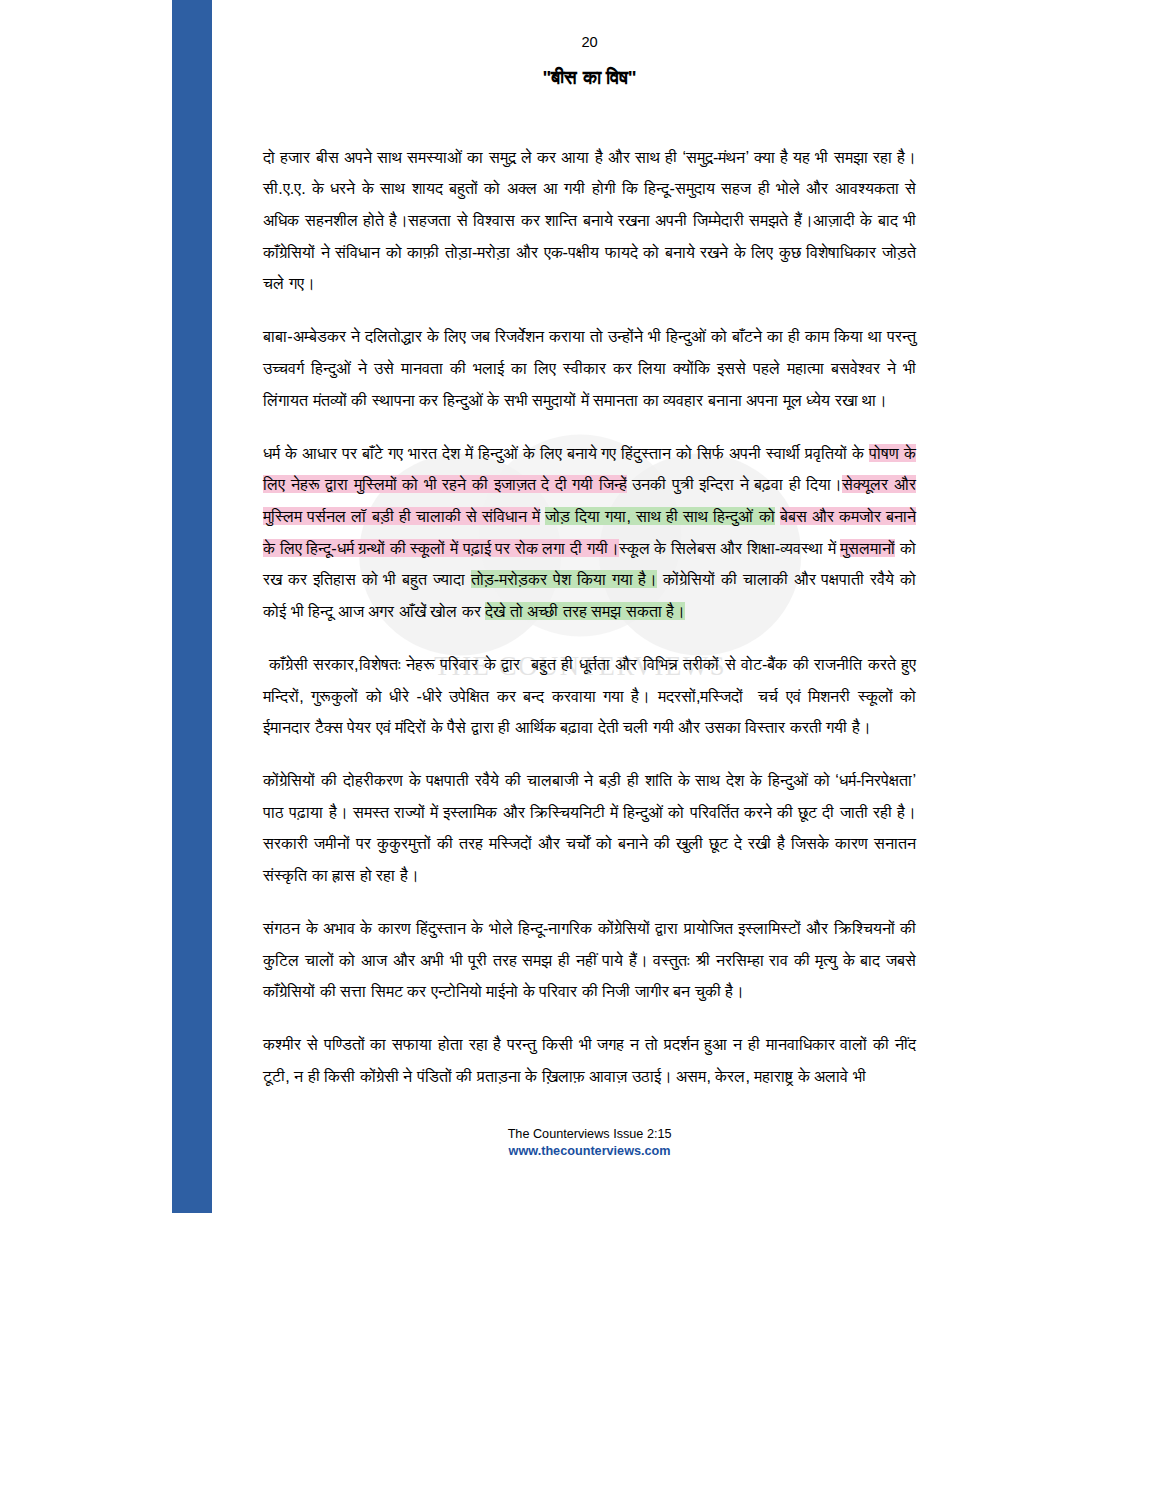THE COUNTERVIEWS
20
"बीस का विष"
दो हजार बीस अपने साथ समस्याओं का समुद्र ले कर आया है और साथ ही ‘समुद्र-मंथन’ क्या है यह भी समझा रहा है। सी.ए.ए. के धरने के साथ शायद बहुतों को अक्ल आ गयी होगी कि हिन्दू-समुदाय सहज ही भोले और आवश्यकता से अधिक सहनशील होते है।सहजता से विश्वास कर शान्ति बनाये रखना अपनी जिम्मेदारी समझते हैं।आज़ादी के बाद भी काँग्रेसियों ने संविधान को काफ़ी तोड़ा-मरोड़ा और एक-पक्षीय फायदे को बनाये रखने के लिए कुछ विशेषाधिकार जोड़ते चले गए।
बाबा-अम्बेडकर ने दलितोद्धार के लिए जब रिजर्वेशन कराया तो उन्होंने भी हिन्दुओं को बाँटने का ही काम किया था परन्तु उच्चवर्ग हिन्दुओं ने उसे मानवता की भलाई का लिए स्वीकार कर लिया क्योंकि इससे पहले महात्मा बसवेश्वर ने भी लिंगायत मंतव्यों की स्थापना कर हिन्दुओं के सभी समुदायों में समानता का व्यवहार बनाना अपना मूल ध्येय रखा था।
धर्म के आधार पर बाँटे गए भारत देश में हिन्दुओं के लिए बनाये गए हिंदुस्तान को सिर्फ अपनी स्वार्थी प्रवृतियों के पोषण के लिए नेहरू द्वारा मुस्लिमों को भी रहने की इजाज़त दे दी गयी जिन्हें उनकी पुत्री इन्दिरा ने बढ़वा ही दिया।सेक्यूलर और मुस्लिम पर्सनल लॉ बड़ी ही चालाकी से संविधान में जोड़ दिया गया, साथ ही साथ हिन्दुओं को बेबस और कमजोर बनाने के लिए हिन्दू-धर्म ग्रन्थों की स्कूलों में पढ़ाई पर रोक लगा दी गयी।स्कूल के सिलेबस और शिक्षा-व्यवस्था में मुसलमानों को रख कर इतिहास को भी बहुत ज्यादा तोड़-मरोड़कर पेश किया गया है। कोंग्रेसियों की चालाकी और पक्षपाती रवैये को कोई भी हिन्दू आज अगर आँखें खोल कर देखे तो अच्छी तरह समझ सकता है।
काँग्रेसी सरकार,विशेषतः नेहरू परिवार के द्वार बहुत ही धूर्तता और विभिन्न तरीकों से वोट-बैंक की राजनीति करते हुए मन्दिरों, गुरूकुलों को धीरे -धीरे उपेक्षित कर बन्द करवाया गया है। मदरसों,मस्जिदों चर्च एवं मिशनरी स्कूलों को ईमानदार टैक्स पेयर एवं मंदिरों के पैसे द्वारा ही आर्थिक बढ़ावा देती चली गयी और उसका विस्तार करती गयी है।
कोंग्रेसियों की दोहरीकरण के पक्षपाती रवैये की चालबाजी ने बड़ी ही शांति के साथ देश के हिन्दुओं को ‘धर्म-निरपेक्षता’ पाठ पढ़ाया है। समस्त राज्यों में इस्लामिक और क्रिस्चियनिटी में हिन्दुओं को परिवर्तित करने की छूट दी जाती रही है। सरकारी जमीनों पर कुकुरमुत्तों की तरह मस्जिदों और चर्चों को बनाने की खुली छूट दे रखी है जिसके कारण सनातन संस्कृति का ह्रास हो रहा है।
संगठन के अभाव के कारण हिंदुस्तान के भोले हिन्दू-नागरिक कोंग्रेसियों द्वारा प्रायोजित इस्लामिस्टों और क्रिश्चियनों की कुटिल चालों को आज और अभी भी पूरी तरह समझ ही नहीं पाये हैं। वस्तुतः श्री नरसिम्हा राव की मृत्यु के बाद जबसे काँग्रेसियों की सत्ता सिमट कर एन्टोनियो माईनो के परिवार की निजी जागीर बन चुकी है।
कश्मीर से पण्डितों का सफाया होता रहा है परन्तु किसी भी जगह न तो प्रदर्शन हुआ न ही मानवाधिकार वालों की नींद टूटी, न ही किसी कोंग्रेसी ने पंडितों की प्रताड़ना के ख़िलाफ़ आवाज़ उठाई। असम, केरल, महाराष्ट्र के अलावे भी
The Counterviews Issue 2:15
www.thecounterviews.com